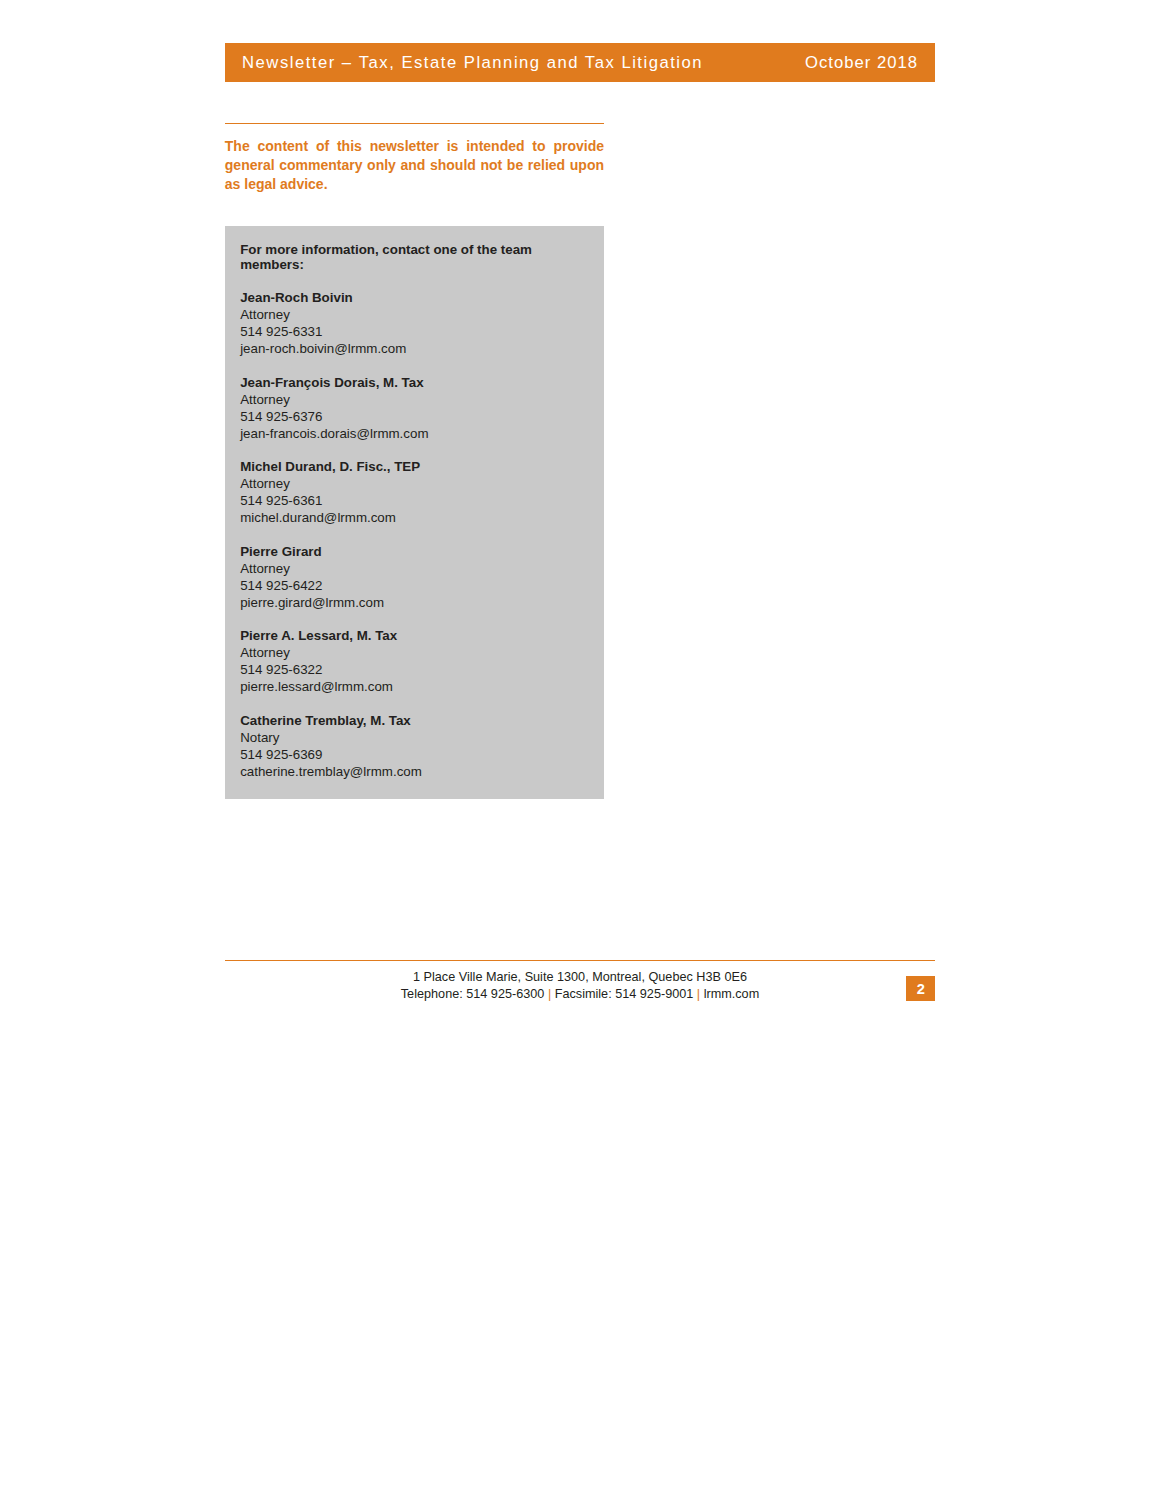Newsletter – Tax, Estate Planning and Tax Litigation
October 2018
The content of this newsletter is intended to provide general commentary only and should not be relied upon as legal advice.
For more information, contact one of the team members:
Jean-Roch Boivin Attorney 514 925-6331 jean-roch.boivin@lrmm.com
Jean-François Dorais, M. Tax Attorney 514 925-6376 jean-francois.dorais@lrmm.com
Michel Durand, D. Fisc., TEP Attorney 514 925-6361 michel.durand@lrmm.com
Pierre Girard Attorney 514 925-6422 pierre.girard@lrmm.com
Pierre A. Lessard, M. Tax Attorney 514 925-6322 pierre.lessard@lrmm.com
Catherine Tremblay, M. Tax Notary 514 925-6369 catherine.tremblay@lrmm.com
1 Place Ville Marie, Suite 1300, Montreal, Quebec H3B 0E6
Telephone: 514 925-6300 | Facsimile: 514 925-9001 | lrmm.com
2